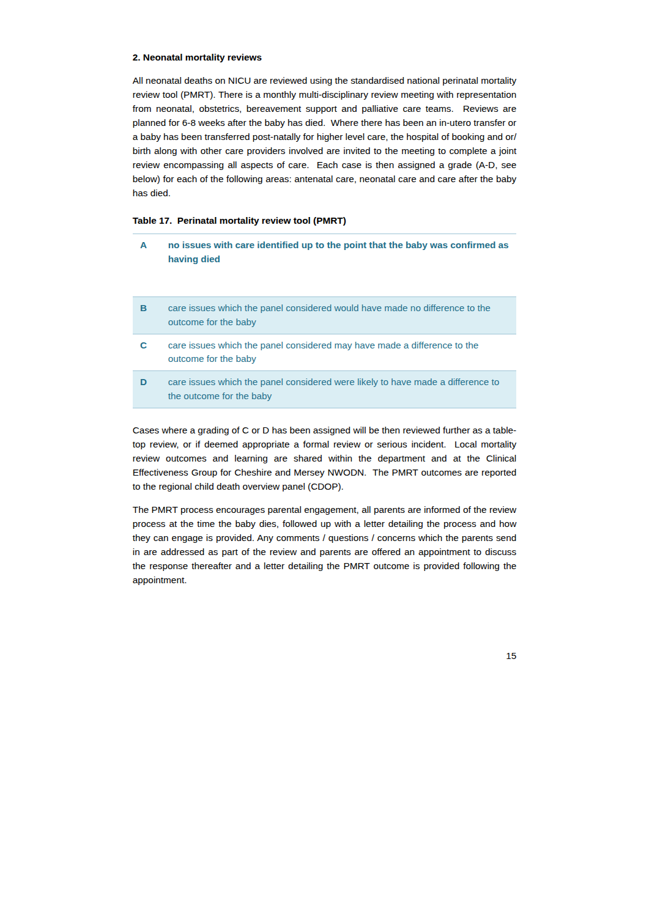2. Neonatal mortality reviews
All neonatal deaths on NICU are reviewed using the standardised national perinatal mortality review tool (PMRT). There is a monthly multi-disciplinary review meeting with representation from neonatal, obstetrics, bereavement support and palliative care teams. Reviews are planned for 6-8 weeks after the baby has died. Where there has been an in-utero transfer or a baby has been transferred post-natally for higher level care, the hospital of booking and or/ birth along with other care providers involved are invited to the meeting to complete a joint review encompassing all aspects of care. Each case is then assigned a grade (A-D, see below) for each of the following areas: antenatal care, neonatal care and care after the baby has died.
Table 17. Perinatal mortality review tool (PMRT)
| A | no issues with care identified up to the point that the baby was confirmed as having died |
| B | care issues which the panel considered would have made no difference to the outcome for the baby |
| C | care issues which the panel considered may have made a difference to the outcome for the baby |
| D | care issues which the panel considered were likely to have made a difference to the outcome for the baby |
Cases where a grading of C or D has been assigned will be then reviewed further as a table-top review, or if deemed appropriate a formal review or serious incident. Local mortality review outcomes and learning are shared within the department and at the Clinical Effectiveness Group for Cheshire and Mersey NWODN. The PMRT outcomes are reported to the regional child death overview panel (CDOP).
The PMRT process encourages parental engagement, all parents are informed of the review process at the time the baby dies, followed up with a letter detailing the process and how they can engage is provided. Any comments / questions / concerns which the parents send in are addressed as part of the review and parents are offered an appointment to discuss the response thereafter and a letter detailing the PMRT outcome is provided following the appointment.
15